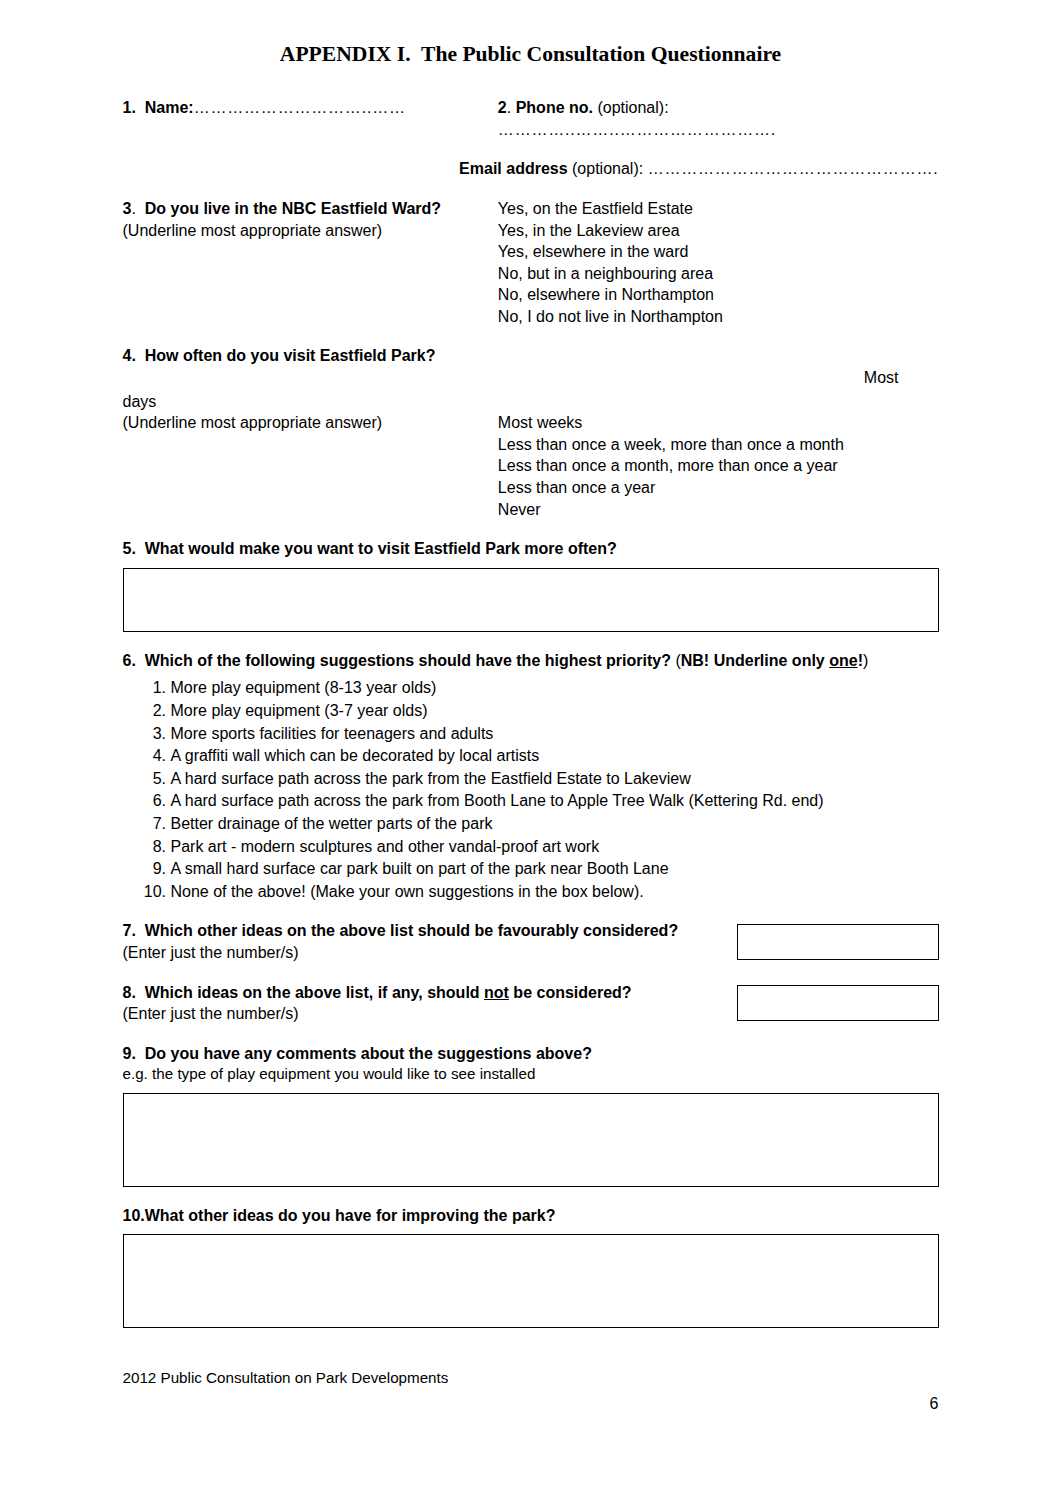APPENDIX I. The Public Consultation Questionnaire
| 1. Name: …………………………..…… | 2 . Phone no. (optional): …………..……..………………………. |
Email address (optional): …………………………………………….
| 3 . Do you live in the NBC Eastfield Ward? (Underline most appropriate answer) | Yes, on the Eastfield Estate Yes, in the Lakeview area Yes, elsewhere in the ward No, but in a neighbouring area No, elsewhere in Northampton No, I do not live in Northampton |
4. How often do you visit Eastfield Park?
Most
| days (Underline most appropriate answer) | Most weeks Less than once a week, more than once a month Less than once a month, more than once a year Less than once a year Never |
5. What would make you want to visit Eastfield Park more often?
6. Which of the following suggestions should have the highest priority? (NB! Underline only one!)
More play equipment (8-13 year olds)
More play equipment (3-7 year olds)
More sports facilities for teenagers and adults
A graffiti wall which can be decorated by local artists
A hard surface path across the park from the Eastfield Estate to Lakeview
A hard surface path across the park from Booth Lane to Apple Tree Walk (Kettering Rd. end)
Better drainage of the wetter parts of the park
Park art - modern sculptures and other vandal-proof art work
A small hard surface car park built on part of the park near Booth Lane
None of the above! (Make your own suggestions in the box below).
7. Which other ideas on the above list should be favourably considered?
(Enter just the number/s)
8. Which ideas on the above list, if any, should not be considered?
(Enter just the number/s)
9. Do you have any comments about the suggestions above?
e.g. the type of play equipment you would like to see installed
10.What other ideas do you have for improving the park?
2012 Public Consultation on Park Developments
6